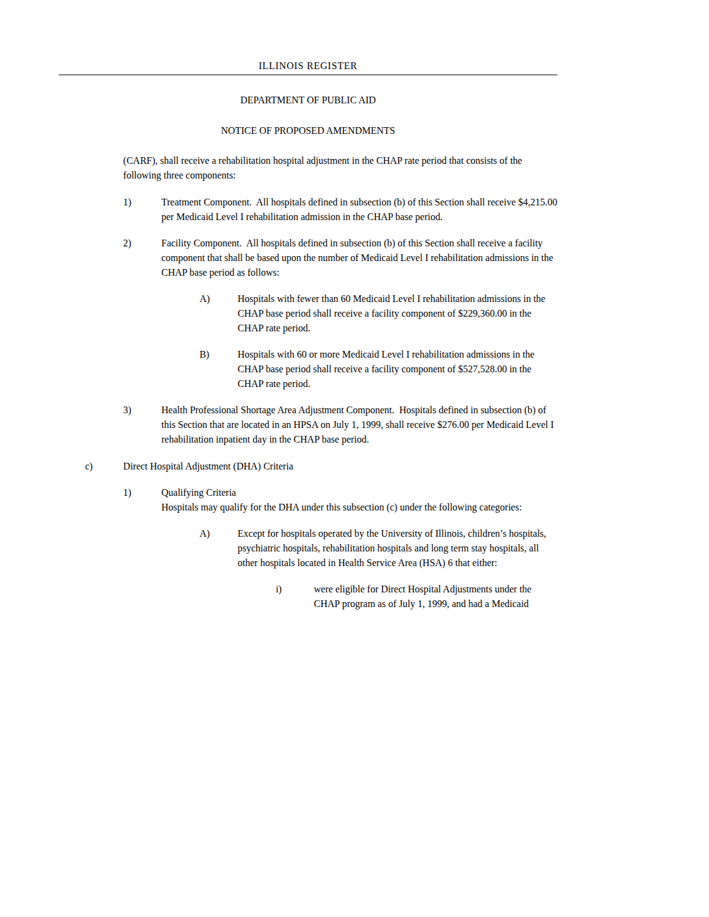ILLINOIS REGISTER
DEPARTMENT OF PUBLIC AID
NOTICE OF PROPOSED AMENDMENTS
(CARF), shall receive a rehabilitation hospital adjustment in the CHAP rate period that consists of the following three components:
1) Treatment Component. All hospitals defined in subsection (b) of this Section shall receive $4,215.00 per Medicaid Level I rehabilitation admission in the CHAP base period.
2) Facility Component. All hospitals defined in subsection (b) of this Section shall receive a facility component that shall be based upon the number of Medicaid Level I rehabilitation admissions in the CHAP base period as follows:
A) Hospitals with fewer than 60 Medicaid Level I rehabilitation admissions in the CHAP base period shall receive a facility component of $229,360.00 in the CHAP rate period.
B) Hospitals with 60 or more Medicaid Level I rehabilitation admissions in the CHAP base period shall receive a facility component of $527,528.00 in the CHAP rate period.
3) Health Professional Shortage Area Adjustment Component. Hospitals defined in subsection (b) of this Section that are located in an HPSA on July 1, 1999, shall receive $276.00 per Medicaid Level I rehabilitation inpatient day in the CHAP base period.
c) Direct Hospital Adjustment (DHA) Criteria
1)
Qualifying Criteria
Hospitals may qualify for the DHA under this subsection (c) under the following categories:
A) Except for hospitals operated by the University of Illinois, children’s hospitals, psychiatric hospitals, rehabilitation hospitals and long term stay hospitals, all other hospitals located in Health Service Area (HSA) 6 that either:
i) were eligible for Direct Hospital Adjustments under the CHAP program as of July 1, 1999, and had a Medicaid